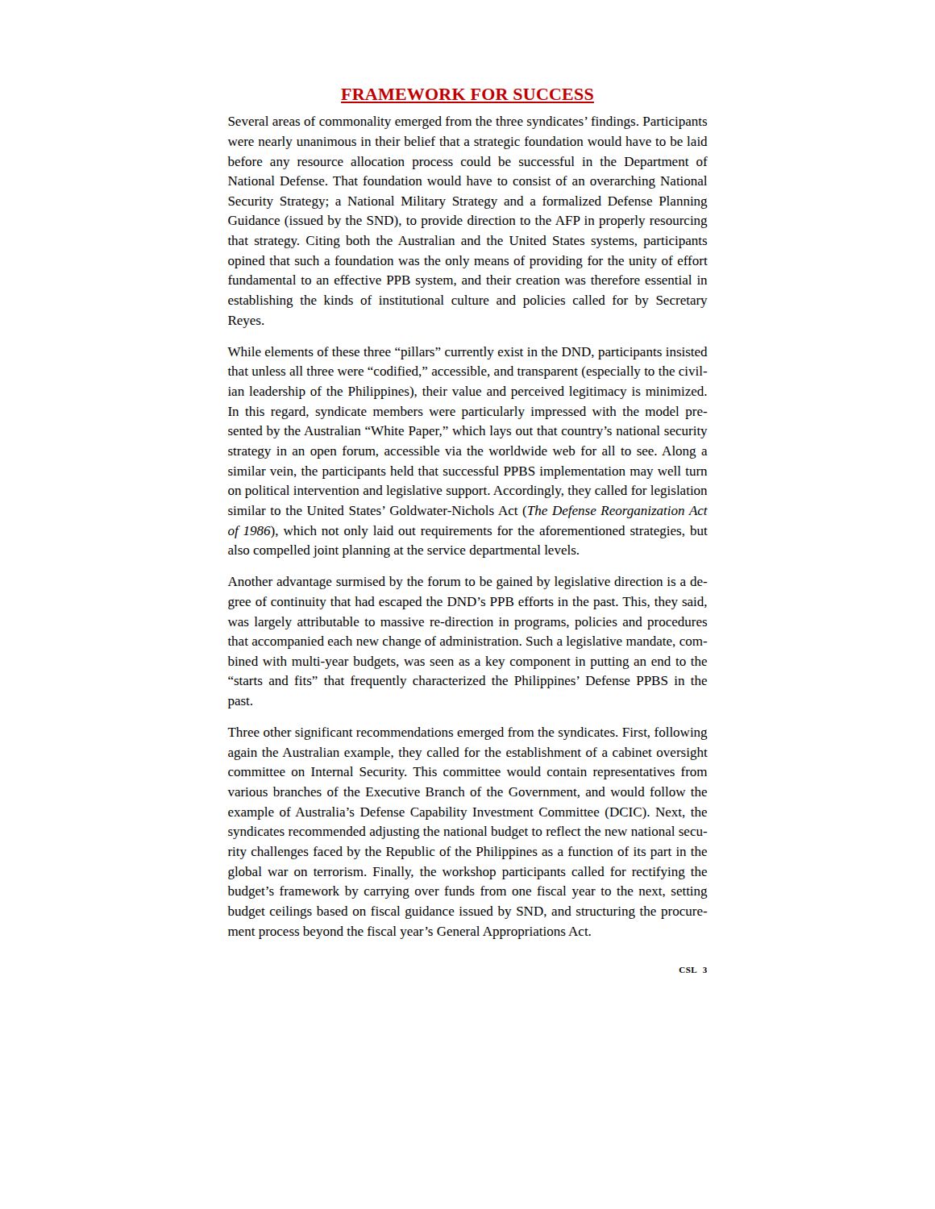FRAMEWORK FOR SUCCESS
Several areas of commonality emerged from the three syndicates’ findings. Participants were nearly unanimous in their belief that a strategic foundation would have to be laid before any resource allocation process could be successful in the Department of National Defense. That foundation would have to consist of an overarching National Security Strategy; a National Military Strategy and a formalized Defense Planning Guidance (issued by the SND), to provide direction to the AFP in properly resourcing that strategy. Citing both the Australian and the United States systems, participants opined that such a foundation was the only means of providing for the unity of effort fundamental to an effective PPB system, and their creation was therefore essential in establishing the kinds of institutional culture and policies called for by Secretary Reyes.
While elements of these three “pillars” currently exist in the DND, participants insisted that unless all three were “codified,” accessible, and transparent (especially to the civilian leadership of the Philippines), their value and perceived legitimacy is minimized. In this regard, syndicate members were particularly impressed with the model presented by the Australian “White Paper,” which lays out that country’s national security strategy in an open forum, accessible via the worldwide web for all to see. Along a similar vein, the participants held that successful PPBS implementation may well turn on political intervention and legislative support. Accordingly, they called for legislation similar to the United States’ Goldwater-Nichols Act (The Defense Reorganization Act of 1986), which not only laid out requirements for the aforementioned strategies, but also compelled joint planning at the service departmental levels.
Another advantage surmised by the forum to be gained by legislative direction is a degree of continuity that had escaped the DND’s PPB efforts in the past. This, they said, was largely attributable to massive re-direction in programs, policies and procedures that accompanied each new change of administration. Such a legislative mandate, combined with multi-year budgets, was seen as a key component in putting an end to the “starts and fits” that frequently characterized the Philippines’ Defense PPBS in the past.
Three other significant recommendations emerged from the syndicates. First, following again the Australian example, they called for the establishment of a cabinet oversight committee on Internal Security. This committee would contain representatives from various branches of the Executive Branch of the Government, and would follow the example of Australia’s Defense Capability Investment Committee (DCIC). Next, the syndicates recommended adjusting the national budget to reflect the new national security challenges faced by the Republic of the Philippines as a function of its part in the global war on terrorism. Finally, the workshop participants called for rectifying the budget’s framework by carrying over funds from one fiscal year to the next, setting budget ceilings based on fiscal guidance issued by SND, and structuring the procurement process beyond the fiscal year’s General Appropriations Act.
CSL3